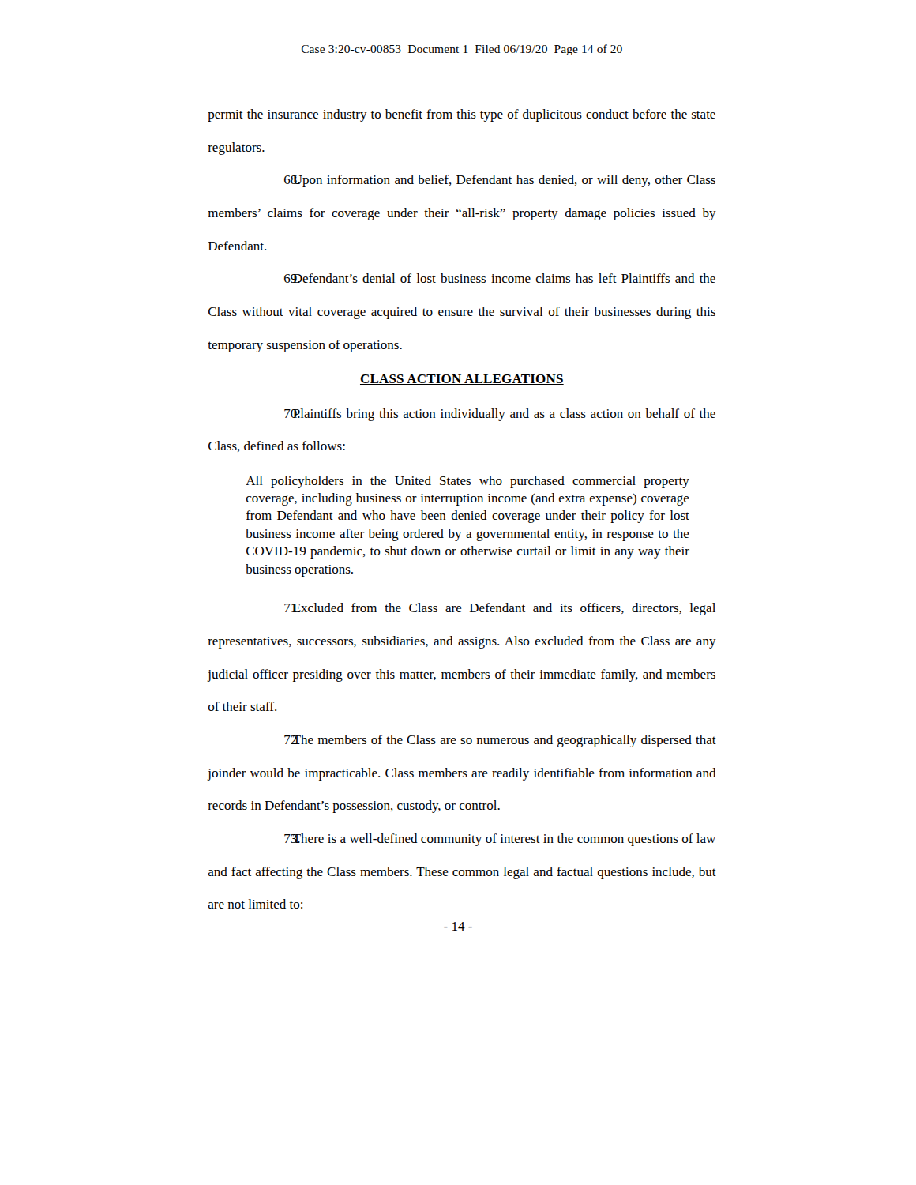Case 3:20-cv-00853 Document 1 Filed 06/19/20 Page 14 of 20
permit the insurance industry to benefit from this type of duplicitous conduct before the state regulators.
68. Upon information and belief, Defendant has denied, or will deny, other Class members’ claims for coverage under their “all-risk” property damage policies issued by Defendant.
69. Defendant’s denial of lost business income claims has left Plaintiffs and the Class without vital coverage acquired to ensure the survival of their businesses during this temporary suspension of operations.
CLASS ACTION ALLEGATIONS
70. Plaintiffs bring this action individually and as a class action on behalf of the Class, defined as follows:
All policyholders in the United States who purchased commercial property coverage, including business or interruption income (and extra expense) coverage from Defendant and who have been denied coverage under their policy for lost business income after being ordered by a governmental entity, in response to the COVID-19 pandemic, to shut down or otherwise curtail or limit in any way their business operations.
71. Excluded from the Class are Defendant and its officers, directors, legal representatives, successors, subsidiaries, and assigns. Also excluded from the Class are any judicial officer presiding over this matter, members of their immediate family, and members of their staff.
72. The members of the Class are so numerous and geographically dispersed that joinder would be impracticable. Class members are readily identifiable from information and records in Defendant’s possession, custody, or control.
73. There is a well-defined community of interest in the common questions of law and fact affecting the Class members. These common legal and factual questions include, but are not limited to:
- 14 -